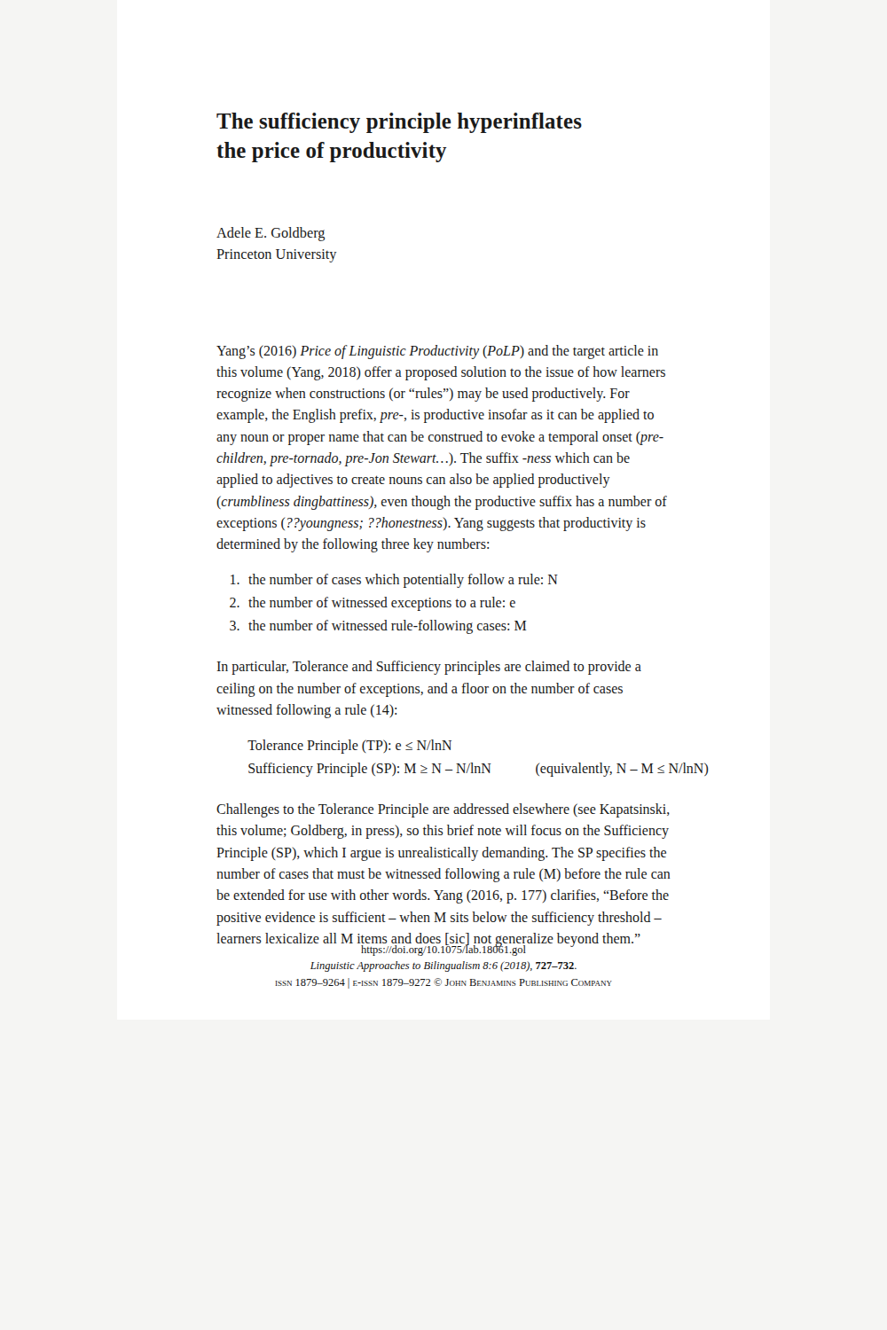The sufficiency principle hyperinflates
the price of productivity
Adele E. Goldberg
Princeton University
Yang’s (2016) Price of Linguistic Productivity (PoLP) and the target article in this volume (Yang, 2018) offer a proposed solution to the issue of how learners recognize when constructions (or “rules”) may be used productively. For example, the English prefix, pre-, is productive insofar as it can be applied to any noun or proper name that can be construed to evoke a temporal onset (pre-children, pre-tornado, pre-Jon Stewart…). The suffix -ness which can be applied to adjectives to create nouns can also be applied productively (crumbliness dingbattiness), even though the productive suffix has a number of exceptions (??youngness; ??honestness). Yang suggests that productivity is determined by the following three key numbers:
the number of cases which potentially follow a rule: N
the number of witnessed exceptions to a rule: e
the number of witnessed rule-following cases: M
In particular, Tolerance and Sufficiency principles are claimed to provide a ceiling on the number of exceptions, and a floor on the number of cases witnessed following a rule (14):
Tolerance Principle (TP): e ≤ N/lnN Sufficiency Principle (SP): M ≥ N – N/lnN(equivalently, N – M ≤ N/lnN)
Challenges to the Tolerance Principle are addressed elsewhere (see Kapatsinski, this volume; Goldberg, in press), so this brief note will focus on the Sufficiency Principle (SP), which I argue is unrealistically demanding. The SP specifies the number of cases that must be witnessed following a rule (M) before the rule can be extended for use with other words. Yang (2016, p. 177) clarifies, “Before the positive evidence is sufficient – when M sits below the sufficiency threshold – learners lexicalize all M items and does [sic] not generalize beyond them.”
https://doi.org/10.1075/lab.18061.gol
Linguistic Approaches to Bilingualism 8:6 (2018), 727–732.
issn 1879–9264 | e‑issn 1879–9272 © John Benjamins Publishing Company